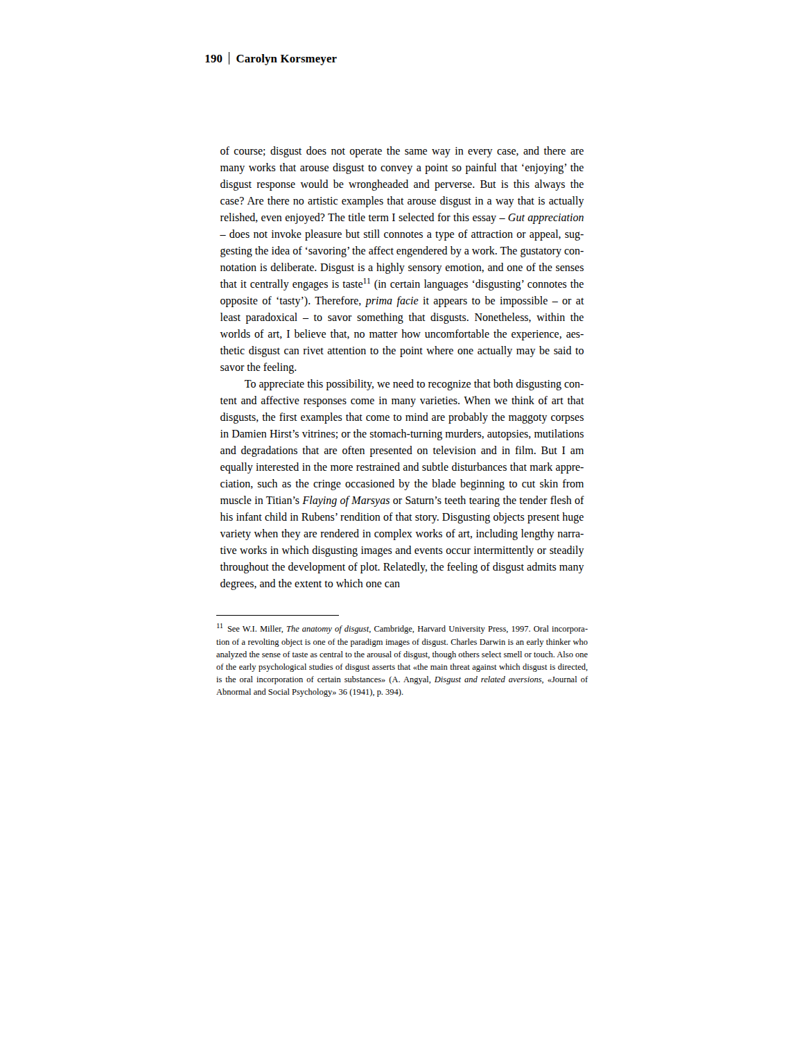190 Carolyn Korsmeyer
of course; disgust does not operate the same way in every case, and there are many works that arouse disgust to convey a point so painful that ‘enjoying’ the disgust response would be wrongheaded and perverse. But is this always the case? Are there no artistic examples that arouse disgust in a way that is actually relished, even enjoyed? The title term I selected for this essay – Gut appreciation – does not invoke pleasure but still connotes a type of attraction or appeal, suggesting the idea of ‘savoring’ the affect engendered by a work. The gustatory connotation is deliberate. Disgust is a highly sensory emotion, and one of the senses that it centrally engages is taste11 (in certain languages ‘disgusting’ connotes the opposite of ‘tasty’). Therefore, prima facie it appears to be impossible – or at least paradoxical – to savor something that disgusts. Nonetheless, within the worlds of art, I believe that, no matter how uncomfortable the experience, aesthetic disgust can rivet attention to the point where one actually may be said to savor the feeling.
To appreciate this possibility, we need to recognize that both disgusting content and affective responses come in many varieties. When we think of art that disgusts, the first examples that come to mind are probably the maggoty corpses in Damien Hirst’s vitrines; or the stomach-turning murders, autopsies, mutilations and degradations that are often presented on television and in film. But I am equally interested in the more restrained and subtle disturbances that mark appreciation, such as the cringe occasioned by the blade beginning to cut skin from muscle in Titian’s Flaying of Marsyas or Saturn’s teeth tearing the tender flesh of his infant child in Rubens’ rendition of that story. Disgusting objects present huge variety when they are rendered in complex works of art, including lengthy narrative works in which disgusting images and events occur intermittently or steadily throughout the development of plot. Relatedly, the feeling of disgust admits many degrees, and the extent to which one can
11 See W.I. Miller, The anatomy of disgust, Cambridge, Harvard University Press, 1997. Oral incorporation of a revolting object is one of the paradigm images of disgust. Charles Darwin is an early thinker who analyzed the sense of taste as central to the arousal of disgust, though others select smell or touch. Also one of the early psychological studies of disgust asserts that «the main threat against which disgust is directed, is the oral incorporation of certain substances» (A. Angyal, Disgust and related aversions, «Journal of Abnormal and Social Psychology» 36 (1941), p. 394).